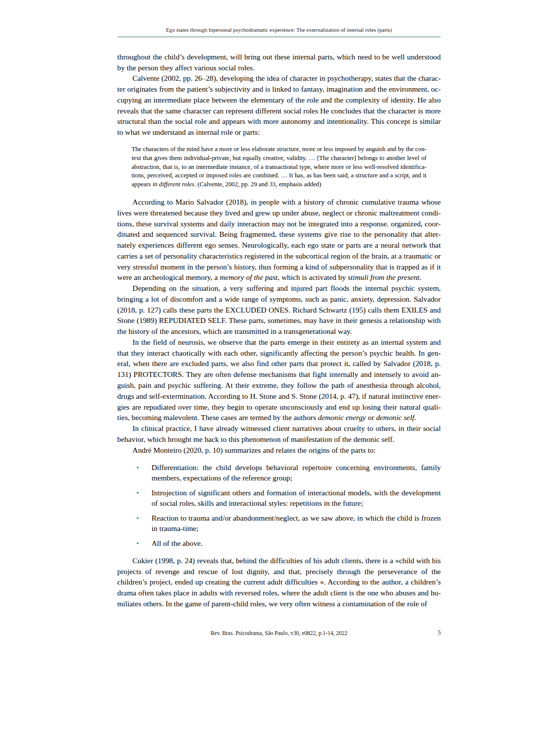Ego states through bipersonal psychodramatic experience: The externalization of internal roles (parts)
throughout the child’s development, will bring out these internal parts, which need to be well understood by the person they affect various social roles.
Calvente (2002, pp. 26–28), developing the idea of character in psychotherapy, states that the character originates from the patient’s subjectivity and is linked to fantasy, imagination and the environment, occupying an intermediate place between the elementary of the role and the complexity of identity. He also reveals that the same character can represent different social roles He concludes that the character is more structural than the social role and appears with more autonomy and intentionality. This concept is similar to what we understand as internal role or parts:
The characters of the mind have a more or less elaborate structure, more or less imposed by anguish and by the context that gives them individual-private, but equally creative, validity. … [The character] belongs to another level of abstraction, that is, to an intermediate instance, of a transactional type, where more or less well-resolved identifications, perceived, accepted or imposed roles are combined. … It has, as has been said, a structure and a script, and it appears in different roles. (Calvente, 2002, pp. 29 and 33, emphasis added)
According to Mario Salvador (2018), in people with a history of chronic cumulative trauma whose lives were threatened because they lived and grew up under abuse, neglect or chronic maltreatment conditions, these survival systems and daily interaction may not be integrated into a response. organized, coordinated and sequenced survival. Being fragmented, these systems give rise to the personality that alternately experiences different ego senses. Neurologically, each ego state or parts are a neural network that carries a set of personality characteristics registered in the subcortical region of the brain, at a traumatic or very stressful moment in the person’s history, thus forming a kind of subpersonality that is trapped as if it were an archeological memory, a memory of the past, which is activated by stimuli from the present.
Depending on the situation, a very suffering and injured part floods the internal psychic system, bringing a lot of discomfort and a wide range of symptoms, such as panic, anxiety, depression. Salvador (2018, p. 127) calls these parts the EXCLUDED ONES. Richard Schwartz (195) calls them EXILES and Stone (1989) REPUDIATED SELF. These parts, sometimes, may have in their genesis a relationship with the history of the ancestors, which are transmitted in a transgenerational way.
In the field of neurosis, we observe that the parts emerge in their entirety as an internal system and that they interact chaotically with each other, significantly affecting the person’s psychic health. In general, when there are excluded parts, we also find other parts that protect it, called by Salvador (2018, p. 131) PROTECTORS. They are often defense mechanisms that fight internally and intensely to avoid anguish, pain and psychic suffering. At their extreme, they follow the path of anesthesia through alcohol, drugs and self-extermination. According to H. Stone and S. Stone (2014, p. 47), if natural instinctive energies are repudiated over time, they begin to operate unconsciously and end up losing their natural qualities, becoming malevolent. These cases are termed by the authors demonic energy or demonic self.
In clinical practice, I have already witnessed client narratives about cruelty to others, in their social behavior, which brought me back to this phenomenon of manifestation of the demonic self.
André Monteiro (2020, p. 10) summarizes and relates the origins of the parts to:
Differentiation: the child develops behavioral repertoire concerning environments, family members, expectations of the reference group;
Introjection of significant others and formation of interactional models, with the development of social roles, skills and interactional styles: repetitions in the future;
Reaction to trauma and/or abandonment/neglect, as we saw above, in which the child is frozen in trauma-time;
All of the above.
Cukier (1998, p. 24) reveals that, behind the difficulties of his adult clients, there is a «child with his projects of revenge and rescue of lost dignity, and that, precisely through the perseverance of the children’s project, ended up creating the current adult difficulties «. According to the author, a children’s drama often takes place in adults with reversed roles, where the adult client is the one who abuses and humiliates others. In the game of parent-child roles, we very often witness a contamination of the role of
Rev. Bras. Psicodrama, São Paulo, v30, e0822, p.1-14, 2022 5